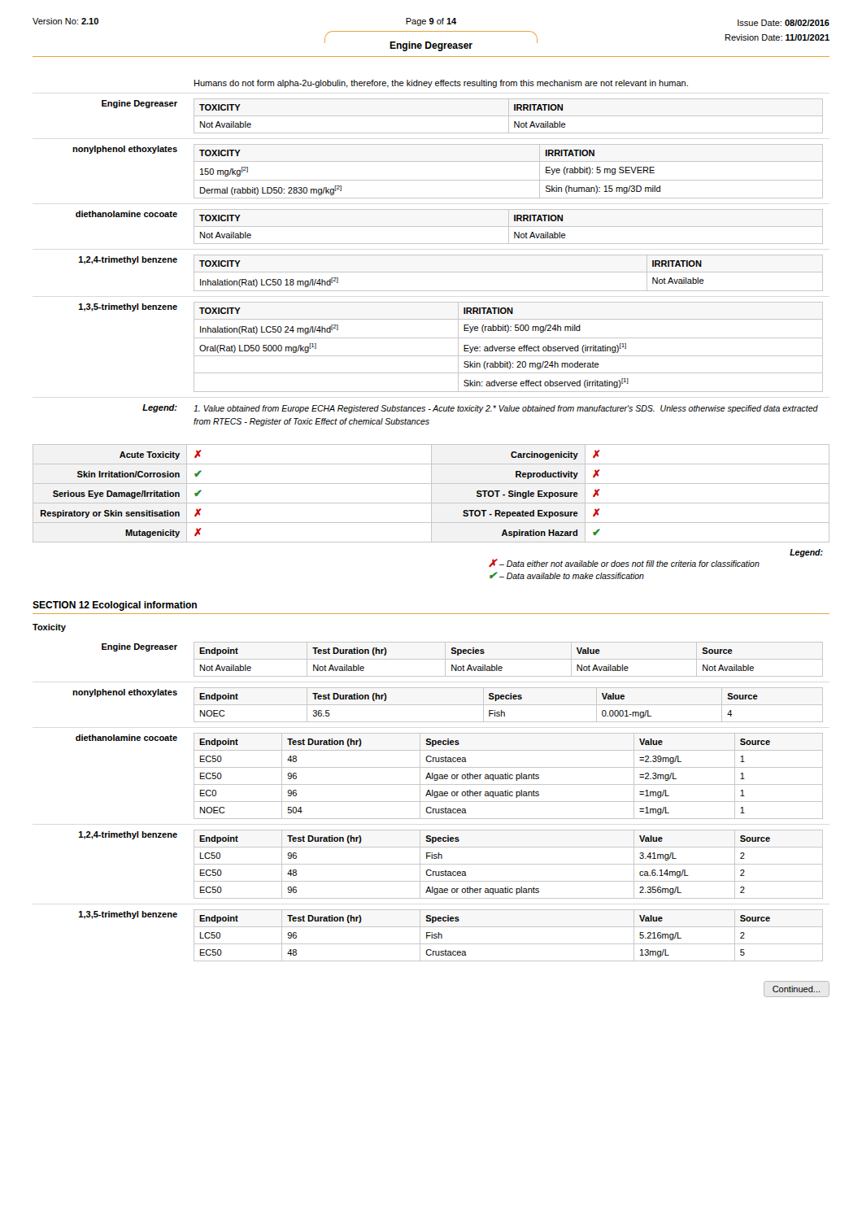Version No: 2.10
Page 9 of 14
Issue Date: 08/02/2016
Revision Date: 11/01/2021
Engine Degreaser
| | Humans do not form alpha-2u-globulin, therefore, the kidney effects resulting from this mechanism are not relevant in human. |
| Engine Degreaser | / TOXICITY / IRRITATION / / --- / --- / / Not Available / Not Available / |
| nonylphenol ethoxylates | / TOXICITY / IRRITATION / / --- / --- / / 150 mg/kg [2] / Eye (rabbit): 5 mg SEVERE / / Dermal (rabbit) LD50: 2830 mg/kg [2] / Skin (human): 15 mg/3D mild / |
| diethanolamine cocoate | / TOXICITY / IRRITATION / / --- / --- / / Not Available / Not Available / |
| 1,2,4-trimethyl benzene | / TOXICITY / IRRITATION / / --- / --- / / Inhalation(Rat) LC50 18 mg/l/4hd [2] / Not Available / |
| 1,3,5-trimethyl benzene | / TOXICITY / IRRITATION / / --- / --- / / Inhalation(Rat) LC50 24 mg/l/4hd [2] / Eye (rabbit): 500 mg/24h mild / / Oral(Rat) LD50 5000 mg/kg [1] / Eye: adverse effect observed (irritating) [1] / / / Skin (rabbit): 20 mg/24h moderate / / / Skin: adverse effect observed (irritating) [1] / |
| Legend: | 1. Value obtained from Europe ECHA Registered Substances - Acute toxicity 2.* Value obtained from manufacturer's SDS. Unless otherwise specified data extracted from RTECS - Register of Toxic Effect of chemical Substances |
| Acute Toxicity | ✗ | Carcinogenicity | ✗ |
| Skin Irritation/Corrosion | ✔ | Reproductivity | ✗ |
| Serious Eye Damage/Irritation | ✔ | STOT - Single Exposure | ✗ |
| Respiratory or Skin sensitisation | ✗ | STOT - Repeated Exposure | ✗ |
| Mutagenicity | ✗ | Aspiration Hazard | ✔ |
Legend: ✗ – Data either not available or does not fill the criteria for classification ✔ – Data available to make classification
SECTION 12 Ecological information
Toxicity
| Engine Degreaser | / Endpoint / Test Duration (hr) / Species / Value / Source / / --- / --- / --- / --- / --- / / Not Available / Not Available / Not Available / Not Available / Not Available / |
| nonylphenol ethoxylates | / Endpoint / Test Duration (hr) / Species / Value / Source / / --- / --- / --- / --- / --- / / NOEC / 36.5 / Fish / 0.0001-mg/L / 4 / |
| diethanolamine cocoate | / Endpoint / Test Duration (hr) / Species / Value / Source / / --- / --- / --- / --- / --- / / EC50 / 48 / Crustacea / =2.39mg/L / 1 / / EC50 / 96 / Algae or other aquatic plants / =2.3mg/L / 1 / / EC0 / 96 / Algae or other aquatic plants / =1mg/L / 1 / / NOEC / 504 / Crustacea / =1mg/L / 1 / |
| 1,2,4-trimethyl benzene | / Endpoint / Test Duration (hr) / Species / Value / Source / / --- / --- / --- / --- / --- / / LC50 / 96 / Fish / 3.41mg/L / 2 / / EC50 / 48 / Crustacea / ca.6.14mg/L / 2 / / EC50 / 96 / Algae or other aquatic plants / 2.356mg/L / 2 / |
| 1,3,5-trimethyl benzene | / Endpoint / Test Duration (hr) / Species / Value / Source / / --- / --- / --- / --- / --- / / LC50 / 96 / Fish / 5.216mg/L / 2 / / EC50 / 48 / Crustacea / 13mg/L / 5 / |
Continued...